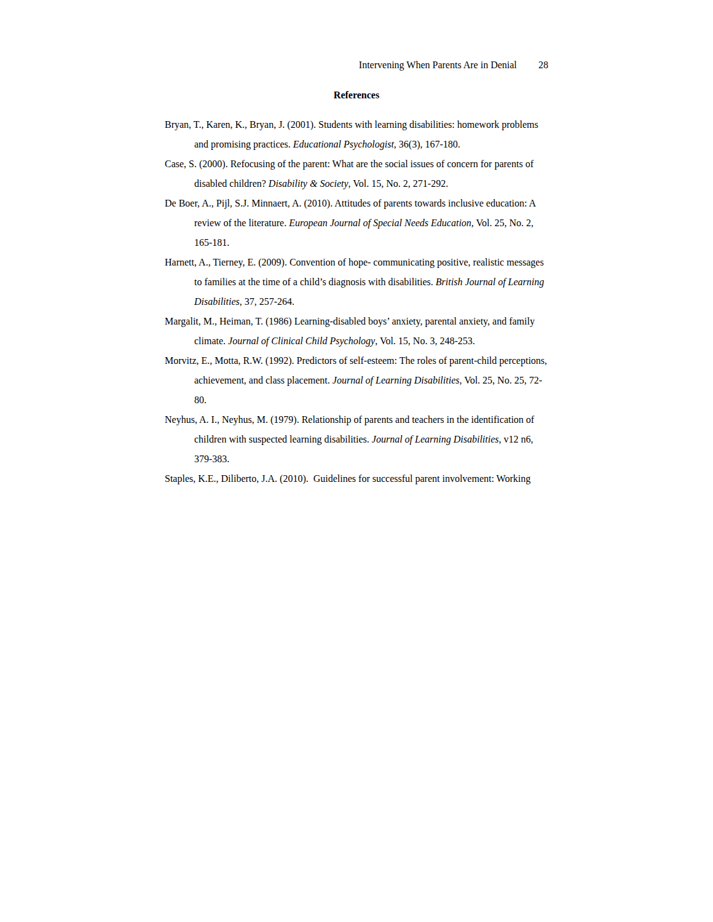Intervening When Parents Are in Denial 28
References
Bryan, T., Karen, K., Bryan, J. (2001). Students with learning disabilities: homework problems and promising practices. Educational Psychologist, 36(3), 167-180.
Case, S. (2000). Refocusing of the parent: What are the social issues of concern for parents of disabled children? Disability & Society, Vol. 15, No. 2, 271-292.
De Boer, A., Pijl, S.J. Minnaert, A. (2010). Attitudes of parents towards inclusive education: A review of the literature. European Journal of Special Needs Education, Vol. 25, No. 2, 165-181.
Harnett, A., Tierney, E. (2009). Convention of hope- communicating positive, realistic messages to families at the time of a child’s diagnosis with disabilities. British Journal of Learning Disabilities, 37, 257-264.
Margalit, M., Heiman, T. (1986) Learning-disabled boys’ anxiety, parental anxiety, and family climate. Journal of Clinical Child Psychology, Vol. 15, No. 3, 248-253.
Morvitz, E., Motta, R.W. (1992). Predictors of self-esteem: The roles of parent-child perceptions, achievement, and class placement. Journal of Learning Disabilities, Vol. 25, No. 25, 72-80.
Neyhus, A. I., Neyhus, M. (1979). Relationship of parents and teachers in the identification of children with suspected learning disabilities. Journal of Learning Disabilities, v12 n6, 379-383.
Staples, K.E., Diliberto, J.A. (2010). Guidelines for successful parent involvement: Working